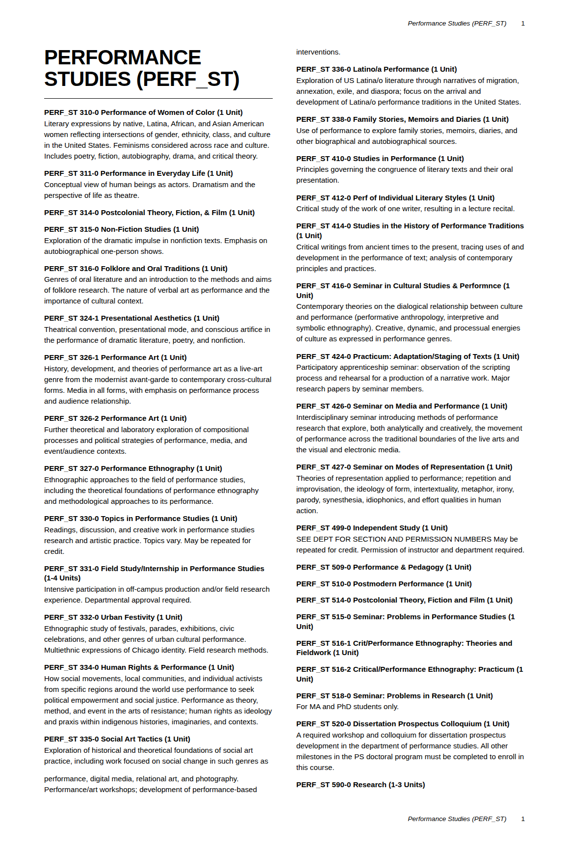Performance Studies (PERF_ST)1
PERFORMANCE STUDIES (PERF_ST)
PERF_ST 310-0 Performance of Women of Color (1 Unit)
Literary expressions by native, Latina, African, and Asian American women reflecting intersections of gender, ethnicity, class, and culture in the United States. Feminisms considered across race and culture. Includes poetry, fiction, autobiography, drama, and critical theory.
PERF_ST 311-0 Performance in Everyday Life (1 Unit)
Conceptual view of human beings as actors. Dramatism and the perspective of life as theatre.
PERF_ST 314-0 Postcolonial Theory, Fiction, & Film (1 Unit)
PERF_ST 315-0 Non-Fiction Studies (1 Unit)
Exploration of the dramatic impulse in nonfiction texts. Emphasis on autobiographical one-person shows.
PERF_ST 316-0 Folklore and Oral Traditions (1 Unit)
Genres of oral literature and an introduction to the methods and aims of folklore research. The nature of verbal art as performance and the importance of cultural context.
PERF_ST 324-1 Presentational Aesthetics (1 Unit)
Theatrical convention, presentational mode, and conscious artifice in the performance of dramatic literature, poetry, and nonfiction.
PERF_ST 326-1 Performance Art (1 Unit)
History, development, and theories of performance art as a live-art genre from the modernist avant-garde to contemporary cross-cultural forms. Media in all forms, with emphasis on performance process and audience relationship.
PERF_ST 326-2 Performance Art (1 Unit)
Further theoretical and laboratory exploration of compositional processes and political strategies of performance, media, and event/audience contexts.
PERF_ST 327-0 Performance Ethnography (1 Unit)
Ethnographic approaches to the field of performance studies, including the theoretical foundations of performance ethnography and methodological approaches to its performance.
PERF_ST 330-0 Topics in Performance Studies (1 Unit)
Readings, discussion, and creative work in performance studies research and artistic practice. Topics vary. May be repeated for credit.
PERF_ST 331-0 Field Study/Internship in Performance Studies (1-4 Units)
Intensive participation in off-campus production and/or field research experience. Departmental approval required.
PERF_ST 332-0 Urban Festivity (1 Unit)
Ethnographic study of festivals, parades, exhibitions, civic celebrations, and other genres of urban cultural performance. Multiethnic expressions of Chicago identity. Field research methods.
PERF_ST 334-0 Human Rights & Performance (1 Unit)
How social movements, local communities, and individual activists from specific regions around the world use performance to seek political empowerment and social justice. Performance as theory, method, and event in the arts of resistance; human rights as ideology and praxis within indigenous histories, imaginaries, and contexts.
PERF_ST 335-0 Social Art Tactics (1 Unit)
Exploration of historical and theoretical foundations of social art practice, including work focused on social change in such genres as
performance, digital media, relational art, and photography. Performance/art workshops; development of performance-based interventions.
PERF_ST 336-0 Latino/a Performance (1 Unit)
Exploration of US Latina/o literature through narratives of migration, annexation, exile, and diaspora; focus on the arrival and development of Latina/o performance traditions in the United States.
PERF_ST 338-0 Family Stories, Memoirs and Diaries (1 Unit)
Use of performance to explore family stories, memoirs, diaries, and other biographical and autobiographical sources.
PERF_ST 410-0 Studies in Performance (1 Unit)
Principles governing the congruence of literary texts and their oral presentation.
PERF_ST 412-0 Perf of Individual Literary Styles (1 Unit)
Critical study of the work of one writer, resulting in a lecture recital.
PERF_ST 414-0 Studies in the History of Performance Traditions (1 Unit)
Critical writings from ancient times to the present, tracing uses of and development in the performance of text; analysis of contemporary principles and practices.
PERF_ST 416-0 Seminar in Cultural Studies & Performnce (1 Unit)
Contemporary theories on the dialogical relationship between culture and performance (performative anthropology, interpretive and symbolic ethnography). Creative, dynamic, and processual energies of culture as expressed in performance genres.
PERF_ST 424-0 Practicum: Adaptation/Staging of Texts (1 Unit)
Participatory apprenticeship seminar: observation of the scripting process and rehearsal for a production of a narrative work. Major research papers by seminar members.
PERF_ST 426-0 Seminar on Media and Performance (1 Unit)
Interdisciplinary seminar introducing methods of performance research that explore, both analytically and creatively, the movement of performance across the traditional boundaries of the live arts and the visual and electronic media.
PERF_ST 427-0 Seminar on Modes of Representation (1 Unit)
Theories of representation applied to performance; repetition and improvisation, the ideology of form, intertextuality, metaphor, irony, parody, synesthesia, idiophonics, and effort qualities in human action.
PERF_ST 499-0 Independent Study (1 Unit)
SEE DEPT FOR SECTION AND PERMISSION NUMBERS May be repeated for credit. Permission of instructor and department required.
PERF_ST 509-0 Performance & Pedagogy (1 Unit)
PERF_ST 510-0 Postmodern Performance (1 Unit)
PERF_ST 514-0 Postcolonial Theory, Fiction and Film (1 Unit)
PERF_ST 515-0 Seminar: Problems in Performance Studies (1 Unit)
PERF_ST 516-1 Crit/Performance Ethnography: Theories and Fieldwork (1 Unit)
PERF_ST 516-2 Critical/Performance Ethnography: Practicum (1 Unit)
PERF_ST 518-0 Seminar: Problems in Research (1 Unit)
For MA and PhD students only.
PERF_ST 520-0 Dissertation Prospectus Colloquium (1 Unit)
A required workshop and colloquium for dissertation prospectus development in the department of performance studies. All other milestones in the PS doctoral program must be completed to enroll in this course.
PERF_ST 590-0 Research (1-3 Units)
Performance Studies (PERF_ST)1